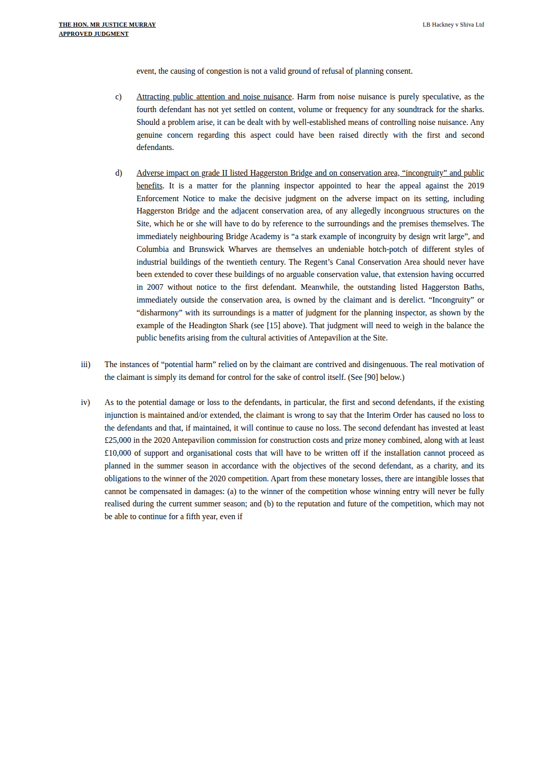The Hon. Mr Justice Murray Approved Judgment
LB Hackney v Shiva Ltd
event, the causing of congestion is not a valid ground of refusal of planning consent.
c)
Attracting public attention and noise nuisance. Harm from noise nuisance is purely speculative, as the fourth defendant has not yet settled on content, volume or frequency for any soundtrack for the sharks. Should a problem arise, it can be dealt with by well-established means of controlling noise nuisance. Any genuine concern regarding this aspect could have been raised directly with the first and second defendants.
d)
Adverse impact on grade II listed Haggerston Bridge and on conservation area, “incongruity” and public benefits. It is a matter for the planning inspector appointed to hear the appeal against the 2019 Enforcement Notice to make the decisive judgment on the adverse impact on its setting, including Haggerston Bridge and the adjacent conservation area, of any allegedly incongruous structures on the Site, which he or she will have to do by reference to the surroundings and the premises themselves. The immediately neighbouring Bridge Academy is “a stark example of incongruity by design writ large”, and Columbia and Brunswick Wharves are themselves an undeniable hotch-potch of different styles of industrial buildings of the twentieth century. The Regent’s Canal Conservation Area should never have been extended to cover these buildings of no arguable conservation value, that extension having occurred in 2007 without notice to the first defendant. Meanwhile, the outstanding listed Haggerston Baths, immediately outside the conservation area, is owned by the claimant and is derelict. “Incongruity” or “disharmony” with its surroundings is a matter of judgment for the planning inspector, as shown by the example of the Headington Shark (see [15] above). That judgment will need to weigh in the balance the public benefits arising from the cultural activities of Antepavilion at the Site.
iii)
The instances of “potential harm” relied on by the claimant are contrived and disingenuous. The real motivation of the claimant is simply its demand for control for the sake of control itself. (See [90] below.)
iv)
As to the potential damage or loss to the defendants, in particular, the first and second defendants, if the existing injunction is maintained and/or extended, the claimant is wrong to say that the Interim Order has caused no loss to the defendants and that, if maintained, it will continue to cause no loss. The second defendant has invested at least £25,000 in the 2020 Antepavilion commission for construction costs and prize money combined, along with at least £10,000 of support and organisational costs that will have to be written off if the installation cannot proceed as planned in the summer season in accordance with the objectives of the second defendant, as a charity, and its obligations to the winner of the 2020 competition. Apart from these monetary losses, there are intangible losses that cannot be compensated in damages: (a) to the winner of the competition whose winning entry will never be fully realised during the current summer season; and (b) to the reputation and future of the competition, which may not be able to continue for a fifth year, even if